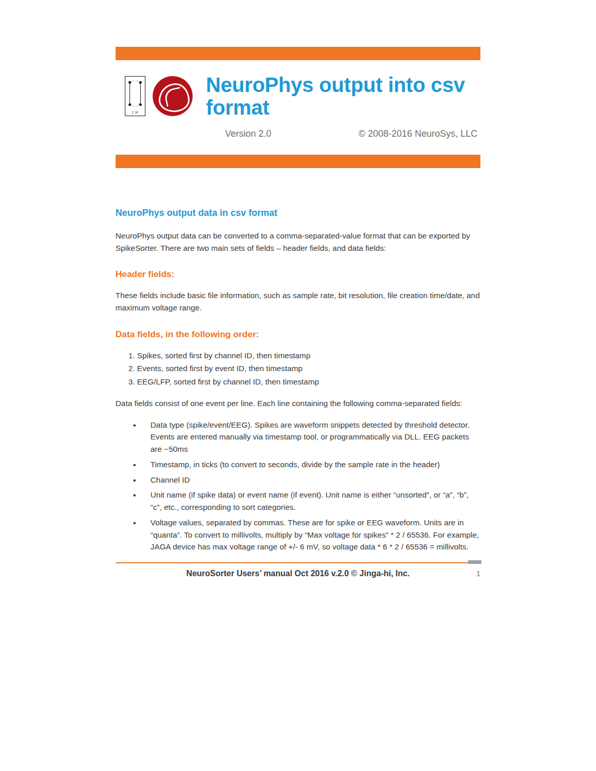NeuroPhys output into csv format
Version 2.0 © 2008-2016 NeuroSys, LLC
NeuroPhys output data in csv format
NeuroPhys output data can be converted to a comma-separated-value format that can be exported by SpikeSorter. There are two main sets of fields – header fields, and data fields:
Header fields:
These fields include basic file information, such as sample rate, bit resolution, file creation time/date, and maximum voltage range.
Data fields, in the following order:
Spikes, sorted first by channel ID, then timestamp
Events, sorted first by event ID, then timestamp
EEG/LFP, sorted first by channel ID, then timestamp
Data fields consist of one event per line. Each line containing the following comma-separated fields:
Data type (spike/event/EEG). Spikes are waveform snippets detected by threshold detector. Events are entered manually via timestamp tool, or programmatically via DLL. EEG packets are ~50ms
Timestamp, in ticks (to convert to seconds, divide by the sample rate in the header)
Channel ID
Unit name (if spike data) or event name (if event). Unit name is either “unsorted”, or “a”, “b”, “c”, etc., corresponding to sort categories.
Voltage values, separated by commas. These are for spike or EEG waveform. Units are in “quanta”. To convert to millivolts, multiply by “Max voltage for spikes” * 2 / 65536. For example, JAGA device has max voltage range of +/- 6 mV, so voltage data * 6 * 2 / 65536 = millivolts.
NeuroSorter Users’ manual Oct 2016 v.2.0 © Jinga-hi, Inc. 1